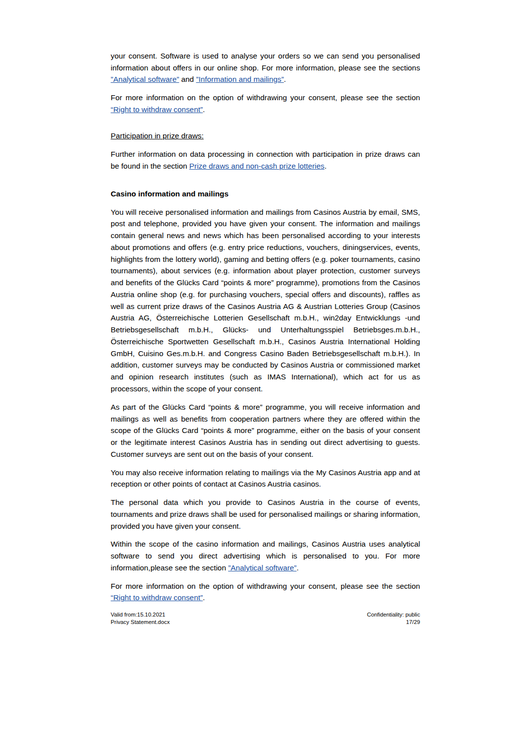your consent. Software is used to analyse your orders so we can send you personalised information about offers in our online shop. For more information, please see the sections ”Analytical software” and ”Information and mailings”.
For more information on the option of withdrawing your consent, please see the section “Right to withdraw consent”.
Participation in prize draws:
Further information on data processing in connection with participation in prize draws can be found in the section Prize draws and non-cash prize lotteries.
Casino information and mailings
You will receive personalised information and mailings from Casinos Austria by email, SMS, post and telephone, provided you have given your consent. The information and mailings contain general news and news which has been personalised according to your interests about promotions and offers (e.g. entry price reductions, vouchers, diningservices, events, highlights from the lottery world), gaming and betting offers (e.g. poker tournaments, casino tournaments), about services (e.g. information about player protection, customer surveys and benefits of the Glücks Card “points & more” programme), promotions from the Casinos Austria online shop (e.g. for purchasing vouchers, special offers and discounts), raffles as well as current prize draws of the Casinos Austria AG & Austrian Lotteries Group (Casinos Austria AG, Österreichische Lotterien Gesellschaft m.b.H., win2day Entwicklungs -und Betriebsgesellschaft m.b.H., Glücks- und Unterhaltungsspiel Betriebsges.m.b.H., Österreichische Sportwetten Gesellschaft m.b.H., Casinos Austria International Holding GmbH, Cuisino Ges.m.b.H. and Congress Casino Baden Betriebsgesellschaft m.b.H.). In addition, customer surveys may be conducted by Casinos Austria or commissioned market and opinion research institutes (such as IMAS International), which act for us as processors, within the scope of your consent.
As part of the Glücks Card “points & more” programme, you will receive information and mailings as well as benefits from cooperation partners where they are offered within the scope of the Glücks Card “points & more” programme, either on the basis of your consent or the legitimate interest Casinos Austria has in sending out direct advertising to guests. Customer surveys are sent out on the basis of your consent.
You may also receive information relating to mailings via the My Casinos Austria app and at reception or other points of contact at Casinos Austria casinos.
The personal data which you provide to Casinos Austria in the course of events, tournaments and prize draws shall be used for personalised mailings or sharing information, provided you have given your consent.
Within the scope of the casino information and mailings, Casinos Austria uses analytical software to send you direct advertising which is personalised to you. For more information,please see the section ”Analytical software”.
For more information on the option of withdrawing your consent, please see the section “Right to withdraw consent”.
Valid from:15.10.2021 Privacy Statement.docx
Confidentiality: public 17/29